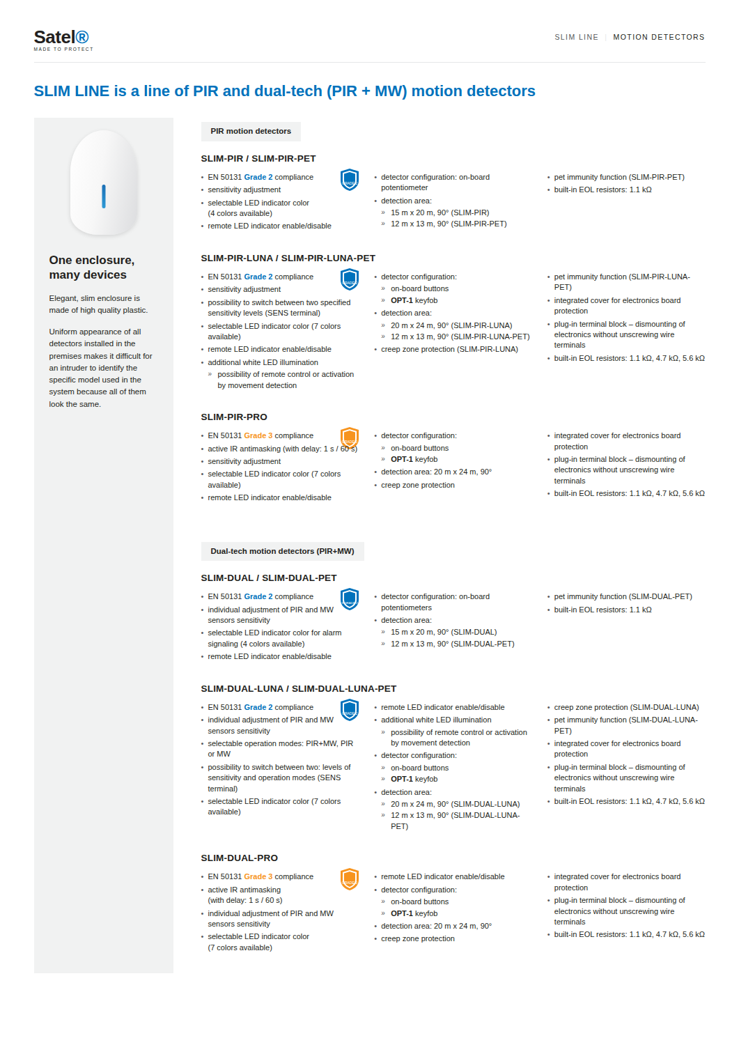Satel® MADE TO PROTECT
SLIM LINE | MOTION DETECTORS
SLIM LINE is a line of PIR and dual-tech (PIR + MW) motion detectors
One enclosure,
many devices
Elegant, slim enclosure is made of high quality plastic.
Uniform appearance of all detectors installed in the premises makes it difficult for an intruder to identify the specific model used in the system because all of them look the same.
PIR motion detectors
SLIM-PIR / SLIM-PIR-PET
EN 50131 Grade 2 compliance GRADE 2
sensitivity adjustment
selectable LED indicator color
(4 colors available)
remote LED indicator enable/disable
detector configuration: on-board potentiometer
detection area:
15 m x 20 m, 90° (SLIM-PIR)
12 m x 13 m, 90° (SLIM-PIR-PET)
pet immunity function (SLIM-PIR-PET)
built-in EOL resistors: 1.1 kΩ
SLIM-PIR-LUNA / SLIM-PIR-LUNA-PET
EN 50131 Grade 2 compliance GRADE 2
sensitivity adjustment
possibility to switch between two specified sensitivity levels (SENS terminal)
selectable LED indicator color (7 colors available)
remote LED indicator enable/disable
additional white LED illumination
possibility of remote control or activation by movement detection
detector configuration:
on-board buttons
OPT-1 keyfob
detection area:
20 m x 24 m, 90° (SLIM-PIR-LUNA)
12 m x 13 m, 90° (SLIM-PIR-LUNA-PET)
creep zone protection (SLIM-PIR-LUNA)
pet immunity function (SLIM-PIR-LUNA-PET)
integrated cover for electronics board protection
plug-in terminal block – dismounting of electronics without unscrewing wire terminals
built-in EOL resistors: 1.1 kΩ, 4.7 kΩ, 5.6 kΩ
SLIM-PIR-PRO
EN 50131 Grade 3 compliance GRADE 3
active IR antimasking (with delay: 1 s / 60 s)
sensitivity adjustment
selectable LED indicator color (7 colors available)
remote LED indicator enable/disable
detector configuration:
on-board buttons
OPT-1 keyfob
detection area: 20 m x 24 m, 90°
creep zone protection
integrated cover for electronics board protection
plug-in terminal block – dismounting of electronics without unscrewing wire terminals
built-in EOL resistors: 1.1 kΩ, 4.7 kΩ, 5.6 kΩ
Dual-tech motion detectors (PIR+MW)
SLIM-DUAL / SLIM-DUAL-PET
EN 50131 Grade 2 compliance II GRADE 2
individual adjustment of PIR and MW sensors sensitivity
selectable LED indicator color for alarm signaling (4 colors available)
remote LED indicator enable/disable
detector configuration: on-board potentiometers
detection area:
15 m x 20 m, 90° (SLIM-DUAL)
12 m x 13 m, 90° (SLIM-DUAL-PET)
pet immunity function (SLIM-DUAL-PET)
built-in EOL resistors: 1.1 kΩ
SLIM-DUAL-LUNA / SLIM-DUAL-LUNA-PET
EN 50131 Grade 2 compliance GRADE 2
individual adjustment of PIR and MW sensors sensitivity
selectable operation modes: PIR+MW, PIR or MW
possibility to switch between two: levels of sensitivity and operation modes (SENS terminal)
selectable LED indicator color (7 colors available)
remote LED indicator enable/disable
additional white LED illumination
possibility of remote control or activation by movement detection
detector configuration:
on-board buttons
OPT-1 keyfob
detection area:
20 m x 24 m, 90° (SLIM-DUAL-LUNA)
12 m x 13 m, 90° (SLIM-DUAL-LUNA-PET)
creep zone protection (SLIM-DUAL-LUNA)
pet immunity function (SLIM-DUAL-LUNA-PET)
integrated cover for electronics board protection
plug-in terminal block – dismounting of electronics without unscrewing wire terminals
built-in EOL resistors: 1.1 kΩ, 4.7 kΩ, 5.6 kΩ
SLIM-DUAL-PRO
EN 50131 Grade 3 compliance GRADE 3
active IR antimasking
(with delay: 1 s / 60 s)
individual adjustment of PIR and MW sensors sensitivity
selectable LED indicator color
(7 colors available)
remote LED indicator enable/disable
detector configuration:
on-board buttons
OPT-1 keyfob
detection area: 20 m x 24 m, 90°
creep zone protection
integrated cover for electronics board protection
plug-in terminal block – dismounting of electronics without unscrewing wire terminals
built-in EOL resistors: 1.1 kΩ, 4.7 kΩ, 5.6 kΩ